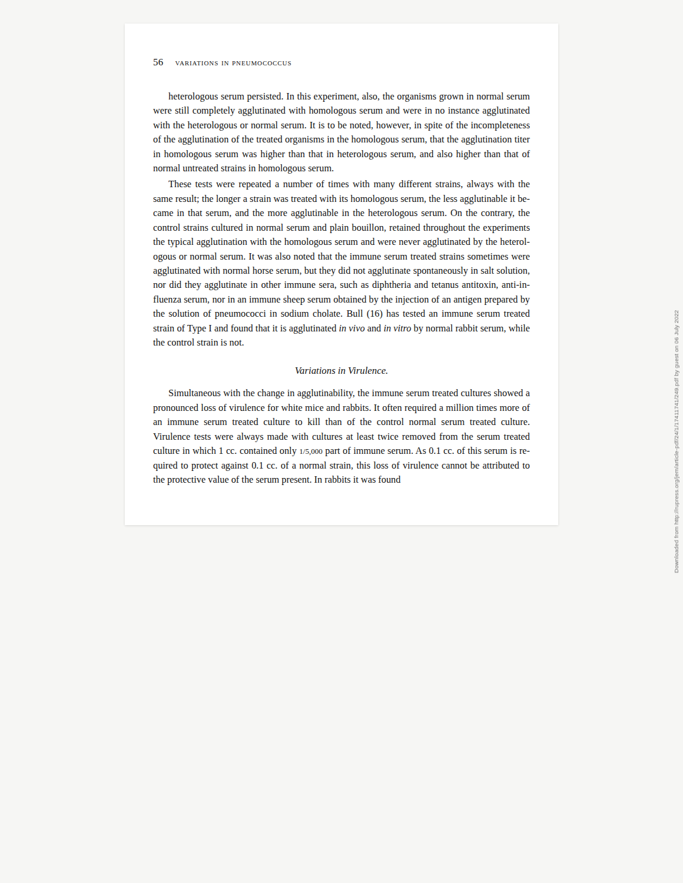Downloaded from http://rupress.org/jem/article-pdf/24/1/17411741/249.pdf by guest on 06 July 2022
56 Variations in Pneumococcus
heterologous serum persisted. In this experiment, also, the organisms grown in normal serum were still completely agglutinated with homologous serum and were in no instance agglutinated with the heterologous or normal serum. It is to be noted, however, in spite of the incompleteness of the agglutination of the treated organisms in the homologous serum, that the agglutination titer in homologous serum was higher than that in heterologous serum, and also higher than that of normal untreated strains in homologous serum.
These tests were repeated a number of times with many different strains, always with the same result; the longer a strain was treated with its homologous serum, the less agglutinable it became in that serum, and the more agglutinable in the heterologous serum. On the contrary, the control strains cultured in normal serum and plain bouillon, retained throughout the experiments the typical agglutination with the homologous serum and were never agglutinated by the heterologous or normal serum. It was also noted that the immune serum treated strains sometimes were agglutinated with normal horse serum, but they did not agglutinate spontaneously in salt solution, nor did they agglutinate in other immune sera, such as diphtheria and tetanus antitoxin, anti-influenza serum, nor in an immune sheep serum obtained by the injection of an antigen prepared by the solution of pneumococci in sodium cholate. Bull (16) has tested an immune serum treated strain of Type I and found that it is agglutinated in vivo and in vitro by normal rabbit serum, while the control strain is not.
Variations in Virulence.
Simultaneous with the change in agglutinability, the immune serum treated cultures showed a pronounced loss of virulence for white mice and rabbits. It often required a million times more of an immune serum treated culture to kill than of the control normal serum treated culture. Virulence tests were always made with cultures at least twice removed from the serum treated culture in which 1 cc. contained only 1/5,000 part of immune serum. As 0.1 cc. of this serum is required to protect against 0.1 cc. of a normal strain, this loss of virulence cannot be attributed to the protective value of the serum present. In rabbits it was found